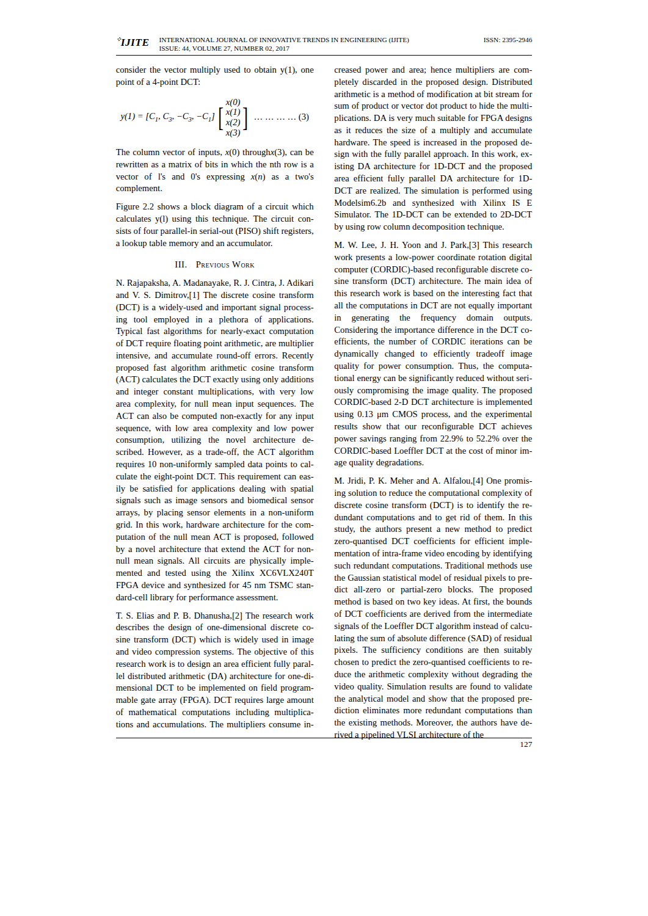⁘IJITE
International Journal of Innovative Trends in Engineering (IJITE)
Issue: 44, Volume 27, Number 02, 2017
ISSN: 2395-2946
consider the vector multiply used to obtain y(1), one point of a 4-point DCT:
y(1) = [C1, C3, −C3, −C1] [ x(0) x(1) x(2) x(3) ] … … … … (3)
The column vector of inputs, x(0) throughx(3), can be rewritten as a matrix of bits in which the nth row is a vector of l's and 0's expressing x(n) as a two's complement.
Figure 2.2 shows a block diagram of a circuit which calculates y(l) using this technique. The circuit consists of four parallel-in serial-out (PISO) shift registers, a lookup table memory and an accumulator.
III. Previous Work
N. Rajapaksha, A. Madanayake, R. J. Cintra, J. Adikari and V. S. Dimitrov,[1] The discrete cosine transform (DCT) is a widely-used and important signal processing tool employed in a plethora of applications. Typical fast algorithms for nearly-exact computation of DCT require floating point arithmetic, are multiplier intensive, and accumulate round-off errors. Recently proposed fast algorithm arithmetic cosine transform (ACT) calculates the DCT exactly using only additions and integer constant multiplications, with very low area complexity, for null mean input sequences. The ACT can also be computed non-exactly for any input sequence, with low area complexity and low power consumption, utilizing the novel architecture described. However, as a trade-off, the ACT algorithm requires 10 non-uniformly sampled data points to calculate the eight-point DCT. This requirement can easily be satisfied for applications dealing with spatial signals such as image sensors and biomedical sensor arrays, by placing sensor elements in a non-uniform grid. In this work, hardware architecture for the computation of the null mean ACT is proposed, followed by a novel architecture that extend the ACT for non-null mean signals. All circuits are physically implemented and tested using the Xilinx XC6VLX240T FPGA device and synthesized for 45 nm TSMC standard-cell library for performance assessment.
T. S. Elias and P. B. Dhanusha,[2] The research work describes the design of one-dimensional discrete cosine transform (DCT) which is widely used in image and video compression systems. The objective of this research work is to design an area efficient fully parallel distributed arithmetic (DA) architecture for one-dimensional DCT to be implemented on field programmable gate array (FPGA). DCT requires large amount of mathematical computations including multiplications and accumulations. The multipliers consume increased power and area; hence multipliers are completely discarded in the proposed design. Distributed arithmetic is a method of modification at bit stream for sum of product or vector dot product to hide the multiplications. DA is very much suitable for FPGA designs as it reduces the size of a multiply and accumulate hardware. The speed is increased in the proposed design with the fully parallel approach. In this work, existing DA architecture for 1D-DCT and the proposed area efficient fully parallel DA architecture for 1D-DCT are realized. The simulation is performed using Modelsim6.2b and synthesized with Xilinx IS E Simulator. The 1D-DCT can be extended to 2D-DCT by using row column decomposition technique.
M. W. Lee, J. H. Yoon and J. Park,[3] This research work presents a low-power coordinate rotation digital computer (CORDIC)-based reconfigurable discrete cosine transform (DCT) architecture. The main idea of this research work is based on the interesting fact that all the computations in DCT are not equally important in generating the frequency domain outputs. Considering the importance difference in the DCT coefficients, the number of CORDIC iterations can be dynamically changed to efficiently tradeoff image quality for power consumption. Thus, the computational energy can be significantly reduced without seriously compromising the image quality. The proposed CORDIC-based 2-D DCT architecture is implemented using 0.13 μm CMOS process, and the experimental results show that our reconfigurable DCT achieves power savings ranging from 22.9% to 52.2% over the CORDIC-based Loeffler DCT at the cost of minor image quality degradations.
M. Jridi, P. K. Meher and A. Alfalou,[4] One promising solution to reduce the computational complexity of discrete cosine transform (DCT) is to identify the redundant computations and to get rid of them. In this study, the authors present a new method to predict zero-quantised DCT coefficients for efficient implementation of intra-frame video encoding by identifying such redundant computations. Traditional methods use the Gaussian statistical model of residual pixels to predict all-zero or partial-zero blocks. The proposed method is based on two key ideas. At first, the bounds of DCT coefficients are derived from the intermediate signals of the Loeffler DCT algorithm instead of calculating the sum of absolute difference (SAD) of residual pixels. The sufficiency conditions are then suitably chosen to predict the zero-quantised coefficients to reduce the arithmetic complexity without degrading the video quality. Simulation results are found to validate the analytical model and show that the proposed prediction eliminates more redundant computations than the existing methods. Moreover, the authors have derived a pipelined VLSI architecture of the
127